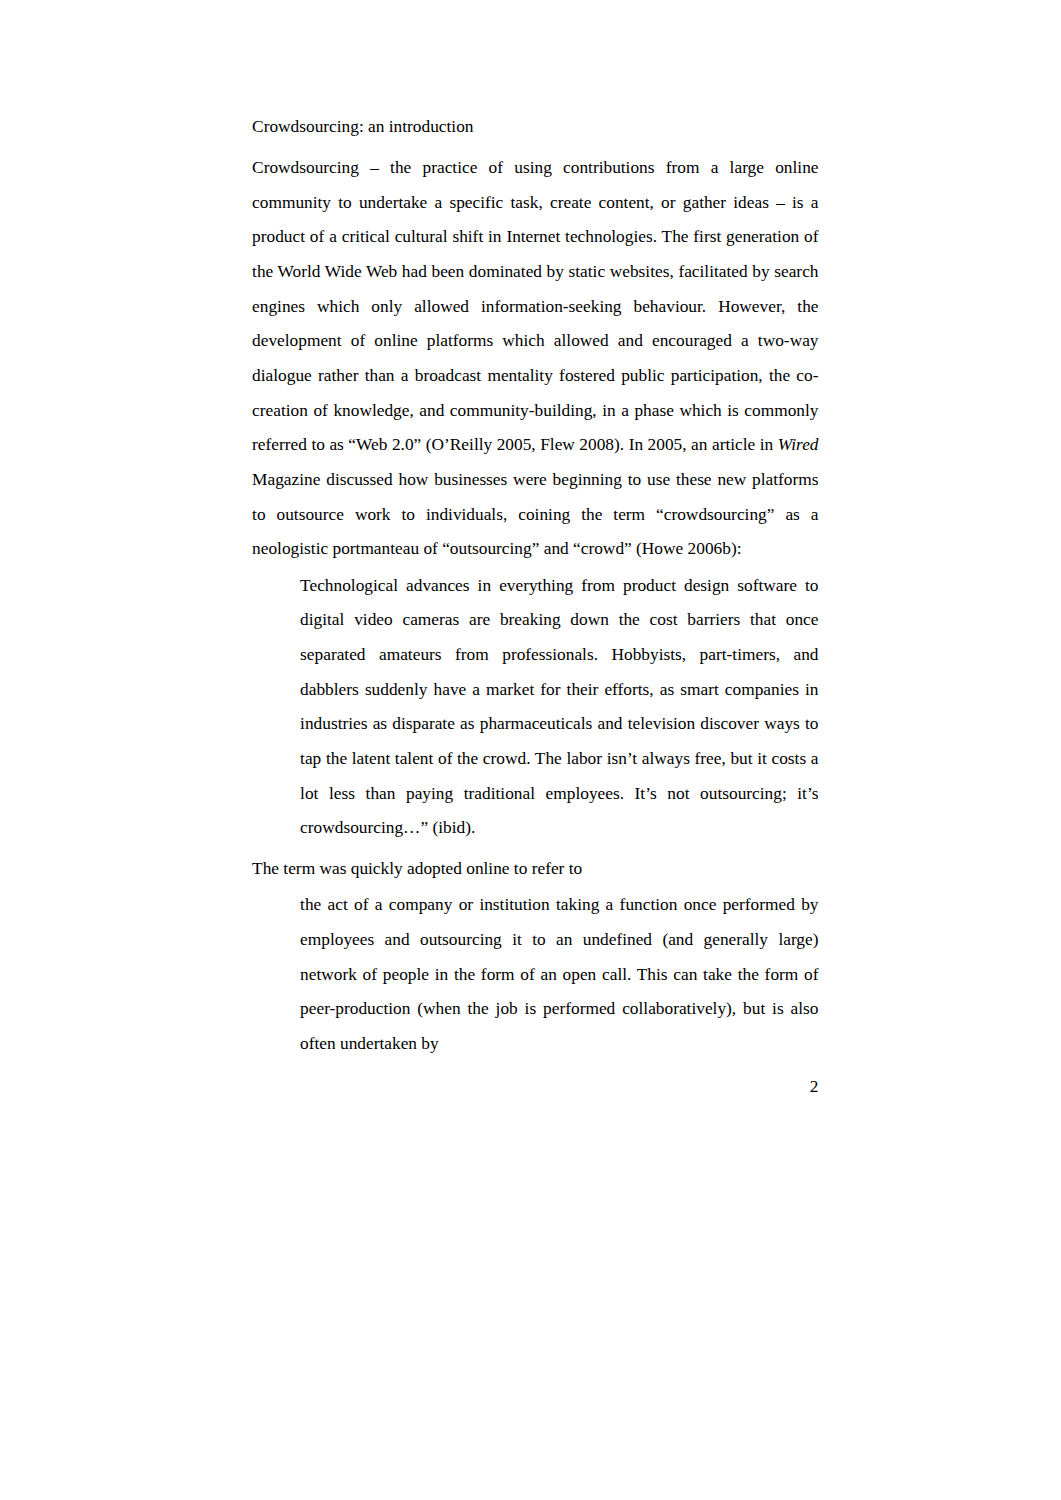Crowdsourcing: an introduction
Crowdsourcing – the practice of using contributions from a large online community to undertake a specific task, create content, or gather ideas – is a product of a critical cultural shift in Internet technologies. The first generation of the World Wide Web had been dominated by static websites, facilitated by search engines which only allowed information-seeking behaviour. However, the development of online platforms which allowed and encouraged a two-way dialogue rather than a broadcast mentality fostered public participation, the co-creation of knowledge, and community-building, in a phase which is commonly referred to as “Web 2.0” (O’Reilly 2005, Flew 2008). In 2005, an article in Wired Magazine discussed how businesses were beginning to use these new platforms to outsource work to individuals, coining the term “crowdsourcing” as a neologistic portmanteau of “outsourcing” and “crowd” (Howe 2006b):
Technological advances in everything from product design software to digital video cameras are breaking down the cost barriers that once separated amateurs from professionals. Hobbyists, part-timers, and dabblers suddenly have a market for their efforts, as smart companies in industries as disparate as pharmaceuticals and television discover ways to tap the latent talent of the crowd. The labor isn’t always free, but it costs a lot less than paying traditional employees. It’s not outsourcing; it’s crowdsourcing…” (ibid).
The term was quickly adopted online to refer to
the act of a company or institution taking a function once performed by employees and outsourcing it to an undefined (and generally large) network of people in the form of an open call. This can take the form of peer-production (when the job is performed collaboratively), but is also often undertaken by
2